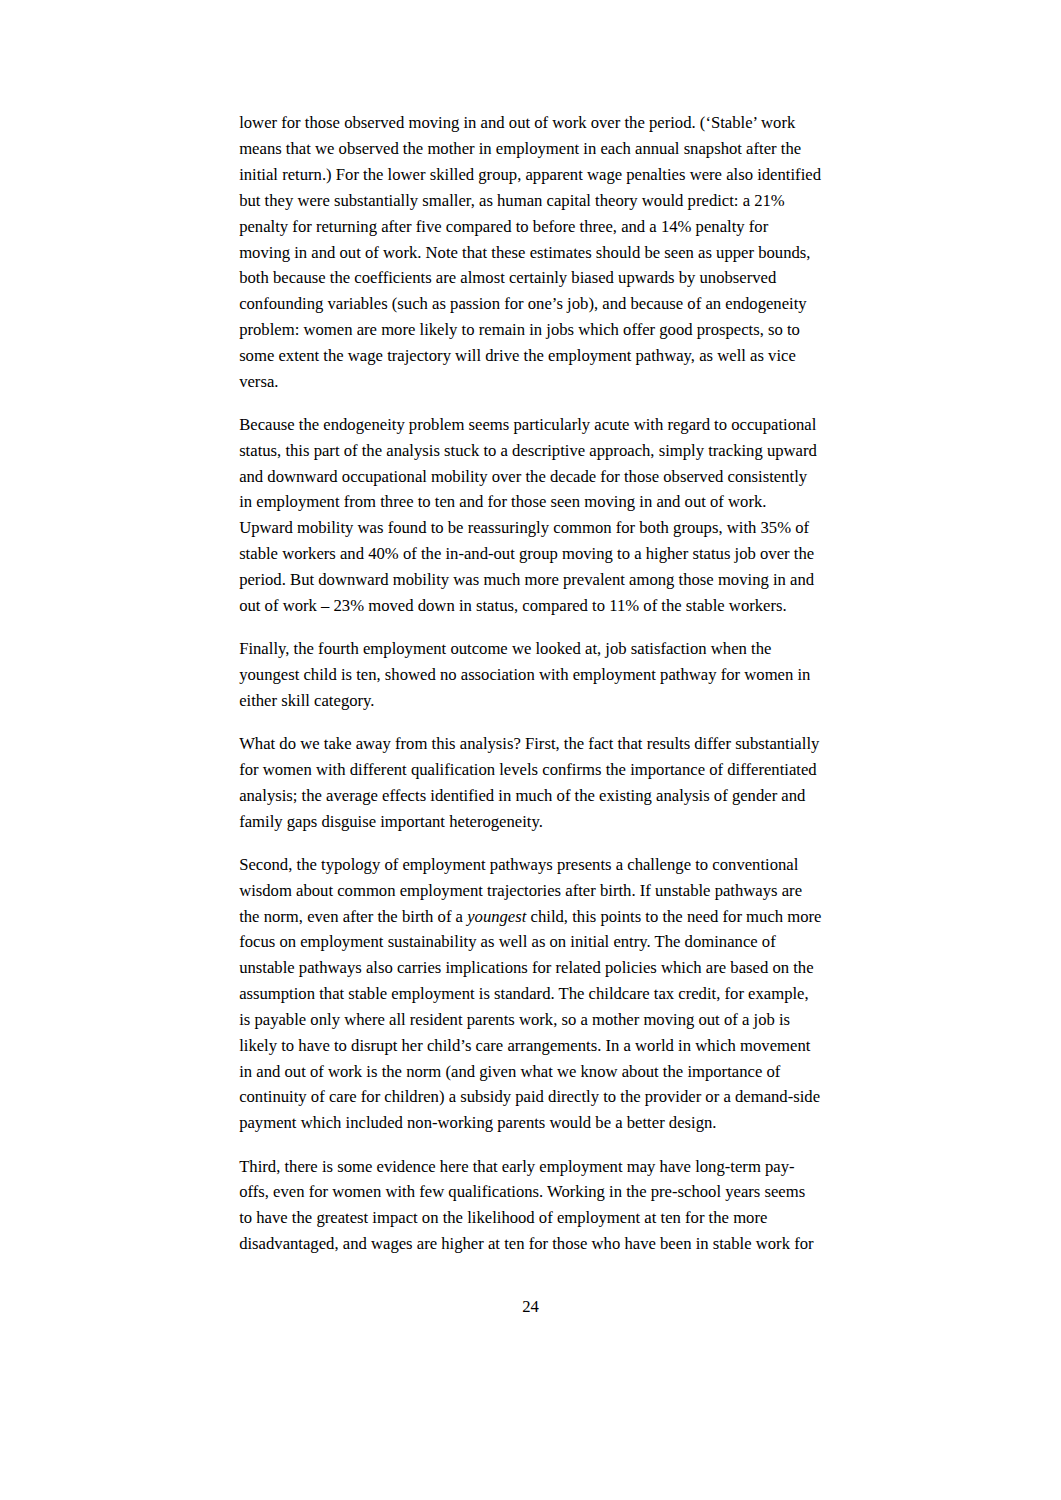lower for those observed moving in and out of work over the period. (‘Stable’ work means that we observed the mother in employment in each annual snapshot after the initial return.) For the lower skilled group, apparent wage penalties were also identified but they were substantially smaller, as human capital theory would predict: a 21% penalty for returning after five compared to before three, and a 14% penalty for moving in and out of work. Note that these estimates should be seen as upper bounds, both because the coefficients are almost certainly biased upwards by unobserved confounding variables (such as passion for one’s job), and because of an endogeneity problem: women are more likely to remain in jobs which offer good prospects, so to some extent the wage trajectory will drive the employment pathway, as well as vice versa.
Because the endogeneity problem seems particularly acute with regard to occupational status, this part of the analysis stuck to a descriptive approach, simply tracking upward and downward occupational mobility over the decade for those observed consistently in employment from three to ten and for those seen moving in and out of work. Upward mobility was found to be reassuringly common for both groups, with 35% of stable workers and 40% of the in-and-out group moving to a higher status job over the period. But downward mobility was much more prevalent among those moving in and out of work – 23% moved down in status, compared to 11% of the stable workers.
Finally, the fourth employment outcome we looked at, job satisfaction when the youngest child is ten, showed no association with employment pathway for women in either skill category.
What do we take away from this analysis? First, the fact that results differ substantially for women with different qualification levels confirms the importance of differentiated analysis; the average effects identified in much of the existing analysis of gender and family gaps disguise important heterogeneity.
Second, the typology of employment pathways presents a challenge to conventional wisdom about common employment trajectories after birth. If unstable pathways are the norm, even after the birth of a youngest child, this points to the need for much more focus on employment sustainability as well as on initial entry. The dominance of unstable pathways also carries implications for related policies which are based on the assumption that stable employment is standard. The childcare tax credit, for example, is payable only where all resident parents work, so a mother moving out of a job is likely to have to disrupt her child’s care arrangements. In a world in which movement in and out of work is the norm (and given what we know about the importance of continuity of care for children) a subsidy paid directly to the provider or a demand-side payment which included non-working parents would be a better design.
Third, there is some evidence here that early employment may have long-term pay-offs, even for women with few qualifications. Working in the pre-school years seems to have the greatest impact on the likelihood of employment at ten for the more disadvantaged, and wages are higher at ten for those who have been in stable work for
24